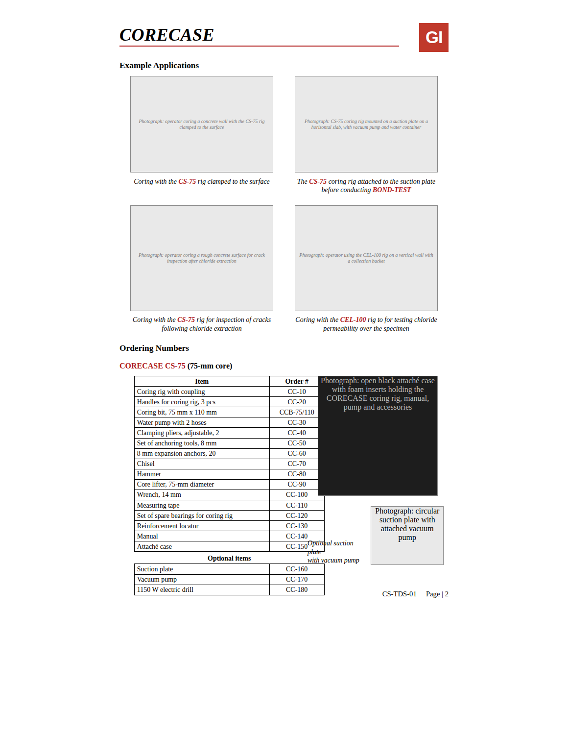CORECASE
GI
Example Applications
| Photograph: operator coring a concrete wall with the CS-75 rig clamped to the surface Coring with the CS-75 rig clamped to the surface | Photograph: CS-75 coring rig mounted on a suction plate on a horizontal slab, with vacuum pump and water container The CS-75 coring rig attached to the suction plate before conducting BOND-TEST |
| Photograph: operator coring a rough concrete surface for crack inspection after chloride extraction Coring with the CS-75 rig for inspection of cracks following chloride extraction | Photograph: operator using the CEL-100 rig on a vertical wall with a collection bucket Coring with the CEL-100 rig to for testing chloride permeability over the specimen |
Ordering Numbers
CORECASE CS-75 (75-mm core)
| / Item / Order # / / --- / --- / / Coring rig with coupling / CC-10 / / Handles for coring rig, 3 pcs / CC-20 / / Coring bit, 75 mm x 110 mm / CCB-75/110 / / Water pump with 2 hoses / CC-30 / / Clamping pliers, adjustable, 2 / CC-40 / / Set of anchoring tools, 8 mm / CC-50 / / 8 mm expansion anchors, 20 / CC-60 / / Chisel / CC-70 / / Hammer / CC-80 / / Core lifter, 75-mm diameter / CC-90 / / Wrench, 14 mm / CC-100 / / Measuring tape / CC-110 / / Set of spare bearings for coring rig / CC-120 / / Reinforcement locator / CC-130 / / Manual / CC-140 / / Attaché case / CC-150 / / Optional items / / Suction plate / CC-160 / / Vacuum pump / CC-170 / / 1150 W electric drill / CC-180 / | Photograph: open black attaché case with foam inserts holding the CORECASE coring rig, manual, pump and accessories Optional suction plate with vacuum pump Photograph: circular suction plate with attached vacuum pump |
CS-TDS-01 Page | 2